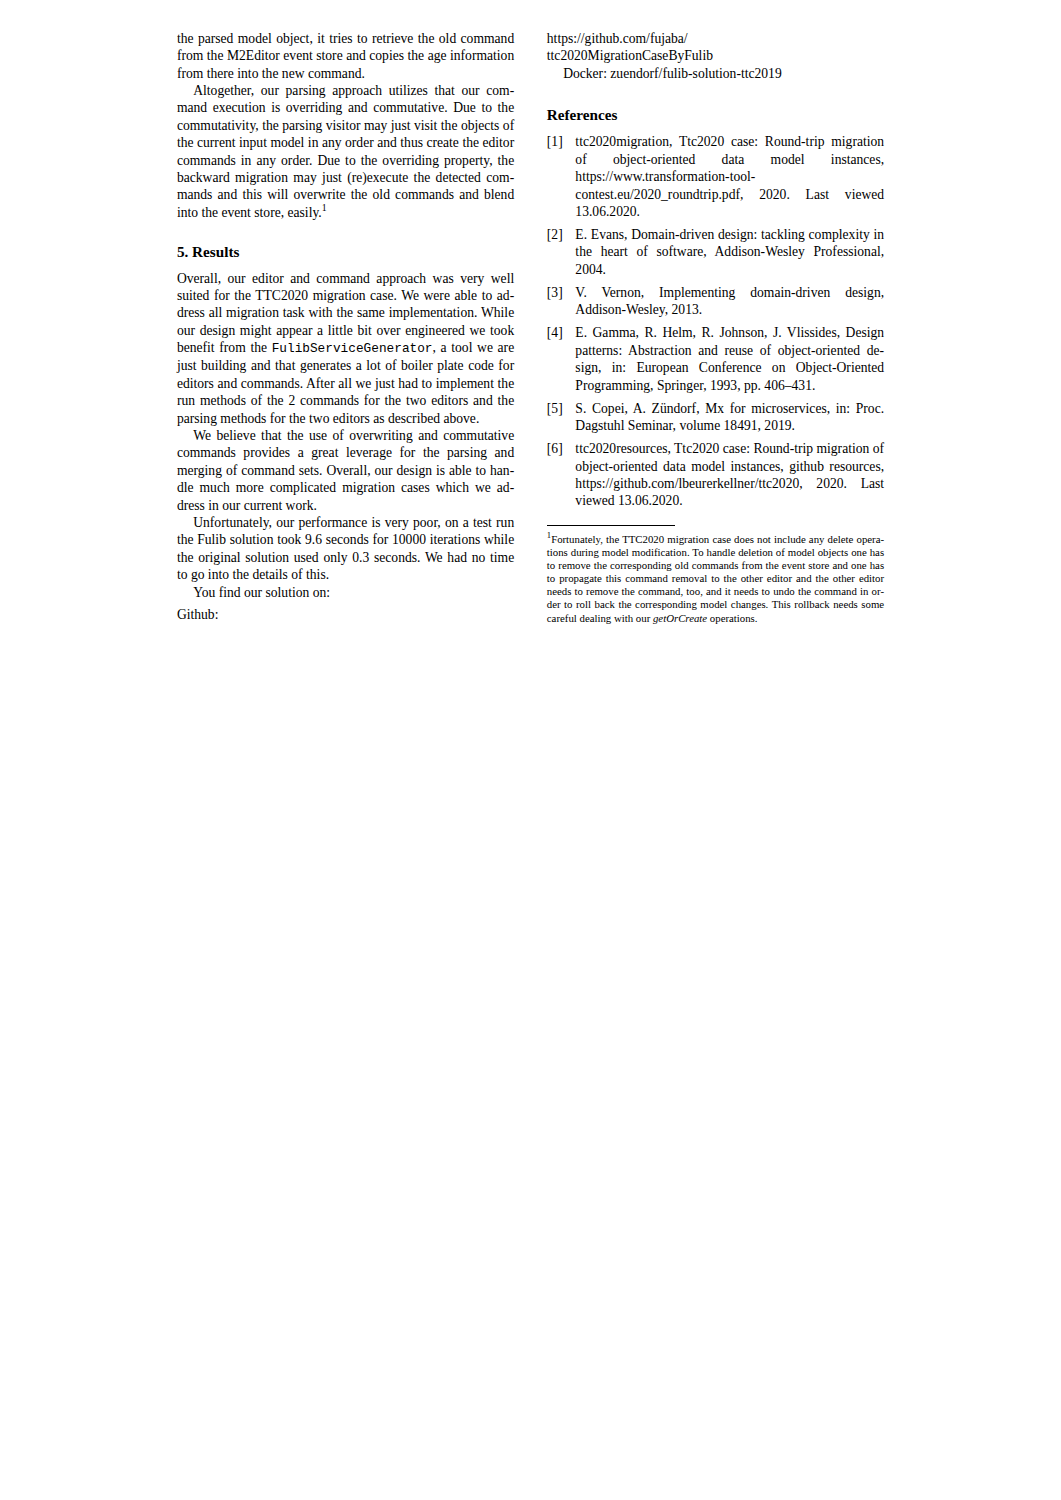the parsed model object, it tries to retrieve the old command from the M2Editor event store and copies the age information from there into the new command.
Altogether, our parsing approach utilizes that our command execution is overriding and commutative. Due to the commutativity, the parsing visitor may just visit the objects of the current input model in any order and thus create the editor commands in any order. Due to the overriding property, the backward migration may just (re)execute the detected commands and this will overwrite the old commands and blend into the event store, easily.1
5. Results
Overall, our editor and command approach was very well suited for the TTC2020 migration case. We were able to address all migration task with the same implementation. While our design might appear a little bit over engineered we took benefit from the FulibServiceGenerator, a tool we are just building and that generates a lot of boiler plate code for editors and commands. After all we just had to implement the run methods of the 2 commands for the two editors and the parsing methods for the two editors as described above.
We believe that the use of overwriting and commutative commands provides a great leverage for the parsing and merging of command sets. Overall, our design is able to handle much more complicated migration cases which we address in our current work.
Unfortunately, our performance is very poor, on a test run the Fulib solution took 9.6 seconds for 10000 iterations while the original solution used only 0.3 seconds. We had no time to go into the details of this.
You find our solution on:
Github:
https://github.com/fujaba/
ttc2020MigrationCaseByFulib
Docker: zuendorf/fulib-solution-ttc2019
References
ttc2020migration, Ttc2020 case: Round-trip migration of object-oriented data model instances, https://www.transformation-tool-contest.eu/2020_roundtrip.pdf, 2020. Last viewed 13.06.2020.
E. Evans, Domain-driven design: tackling complexity in the heart of software, Addison-Wesley Professional, 2004.
V. Vernon, Implementing domain-driven design, Addison-Wesley, 2013.
E. Gamma, R. Helm, R. Johnson, J. Vlissides, Design patterns: Abstraction and reuse of object-oriented design, in: European Conference on Object-Oriented Programming, Springer, 1993, pp. 406–431.
S. Copei, A. Zündorf, Mx for microservices, in: Proc. Dagstuhl Seminar, volume 18491, 2019.
ttc2020resources, Ttc2020 case: Round-trip migration of object-oriented data model instances, github resources, https://github.com/lbeurerkellner/ttc2020, 2020. Last viewed 13.06.2020.
1Fortunately, the TTC2020 migration case does not include any delete operations during model modification. To handle deletion of model objects one has to remove the corresponding old commands from the event store and one has to propagate this command removal to the other editor and the other editor needs to remove the command, too, and it needs to undo the command in order to roll back the corresponding model changes. This rollback needs some careful dealing with our getOrCreate operations.